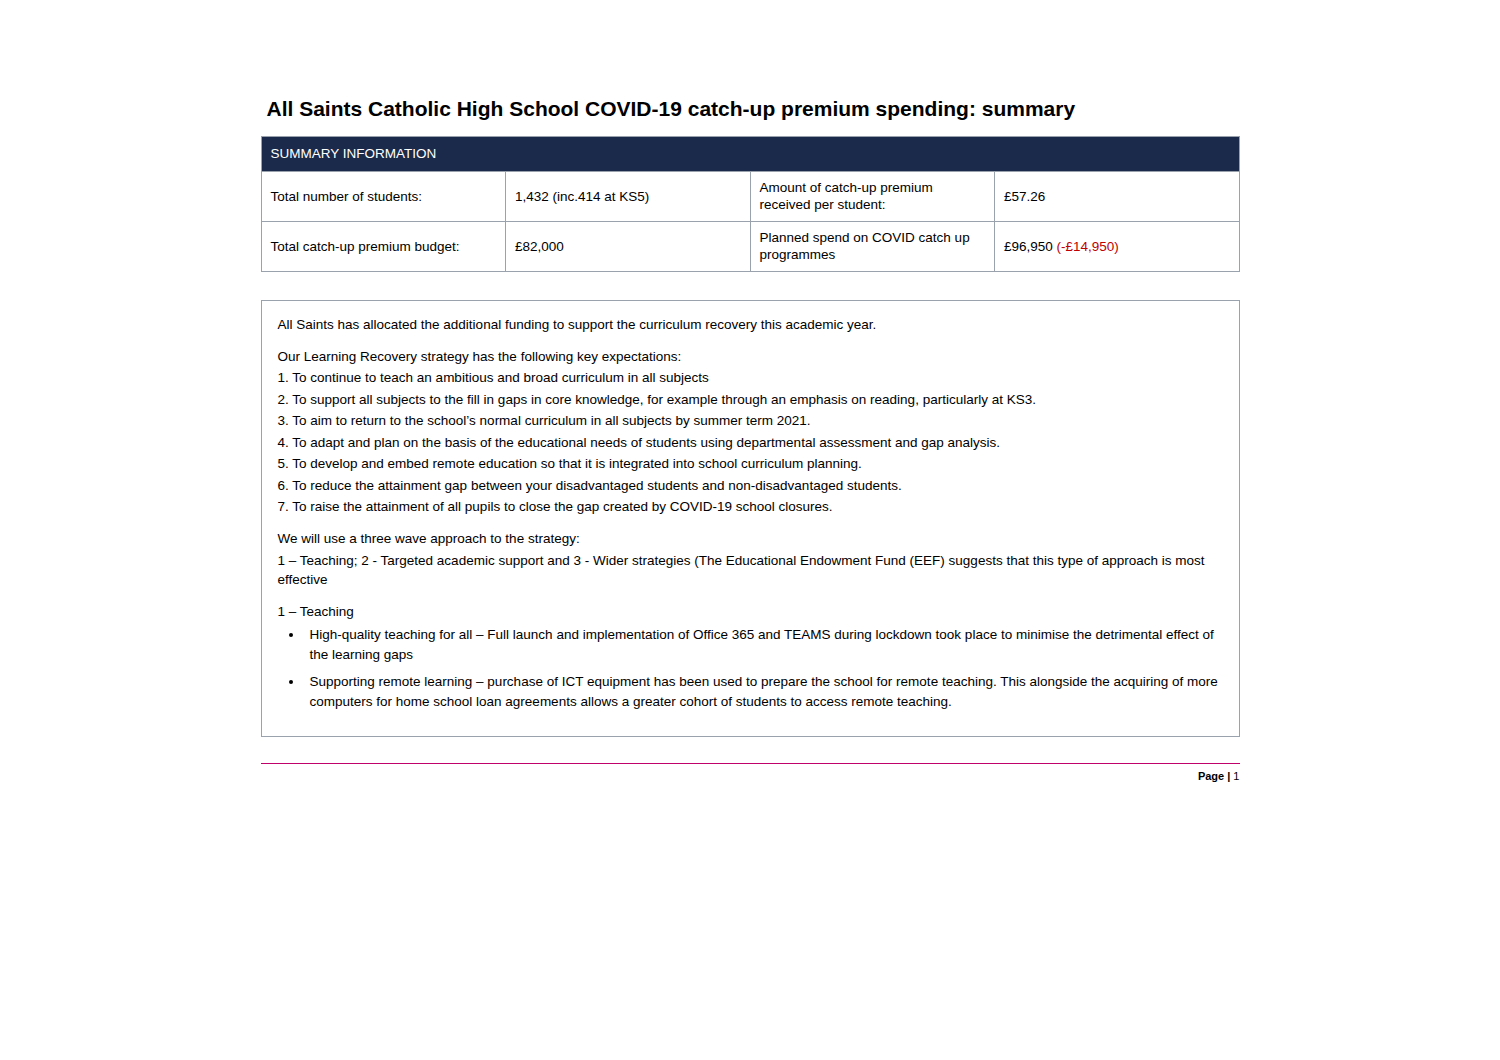All Saints Catholic High School COVID-19 catch-up premium spending: summary
| SUMMARY INFORMATION |
| --- |
| Total number of students: | 1,432 (inc.414 at KS5) | Amount of catch-up premium received per student: | £57.26 |
| Total catch-up premium budget: | £82,000 | Planned spend on COVID catch up programmes | £96,950 (-£14,950) |
All Saints has allocated the additional funding to support the curriculum recovery this academic year.
Our Learning Recovery strategy has the following key expectations:
1. To continue to teach an ambitious and broad curriculum in all subjects
2. To support all subjects to the fill in gaps in core knowledge, for example through an emphasis on reading, particularly at KS3.
3. To aim to return to the school’s normal curriculum in all subjects by summer term 2021.
4. To adapt and plan on the basis of the educational needs of students using departmental assessment and gap analysis.
5. To develop and embed remote education so that it is integrated into school curriculum planning.
6. To reduce the attainment gap between your disadvantaged students and non-disadvantaged students.
7. To raise the attainment of all pupils to close the gap created by COVID-19 school closures.
We will use a three wave approach to the strategy:
1 – Teaching; 2 - Targeted academic support and 3 - Wider strategies (The Educational Endowment Fund (EEF) suggests that this type of approach is most effective
1 – Teaching
High-quality teaching for all – Full launch and implementation of Office 365 and TEAMS during lockdown took place to minimise the detrimental effect of the learning gaps
Supporting remote learning – purchase of ICT equipment has been used to prepare the school for remote teaching. This alongside the acquiring of more computers for home school loan agreements allows a greater cohort of students to access remote teaching.
Page | 1